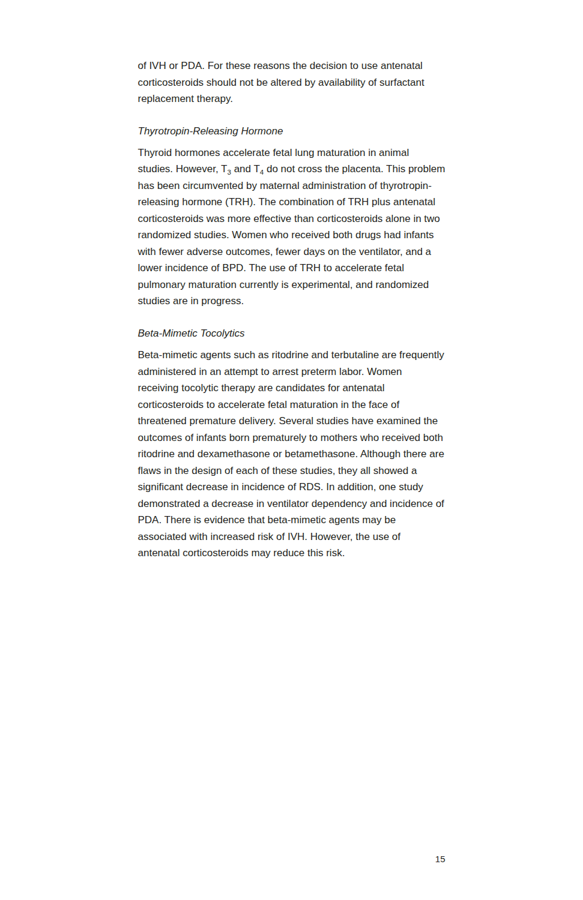of IVH or PDA. For these reasons the decision to use antenatal corticosteroids should not be altered by availability of surfactant replacement therapy.
Thyrotropin-Releasing Hormone
Thyroid hormones accelerate fetal lung maturation in animal studies. However, T3 and T4 do not cross the placenta. This problem has been circumvented by maternal administration of thyrotropin-releasing hormone (TRH). The combination of TRH plus antenatal corticosteroids was more effective than corticosteroids alone in two randomized studies. Women who received both drugs had infants with fewer adverse outcomes, fewer days on the ventilator, and a lower incidence of BPD. The use of TRH to accelerate fetal pulmonary maturation currently is experimental, and randomized studies are in progress.
Beta-Mimetic Tocolytics
Beta-mimetic agents such as ritodrine and terbutaline are frequently administered in an attempt to arrest preterm labor. Women receiving tocolytic therapy are candidates for antenatal corticosteroids to accelerate fetal maturation in the face of threatened premature delivery. Several studies have examined the outcomes of infants born prematurely to mothers who received both ritodrine and dexamethasone or betamethasone. Although there are flaws in the design of each of these studies, they all showed a significant decrease in incidence of RDS. In addition, one study demonstrated a decrease in ventilator dependency and incidence of PDA. There is evidence that beta-mimetic agents may be associated with increased risk of IVH. However, the use of antenatal corticosteroids may reduce this risk.
15